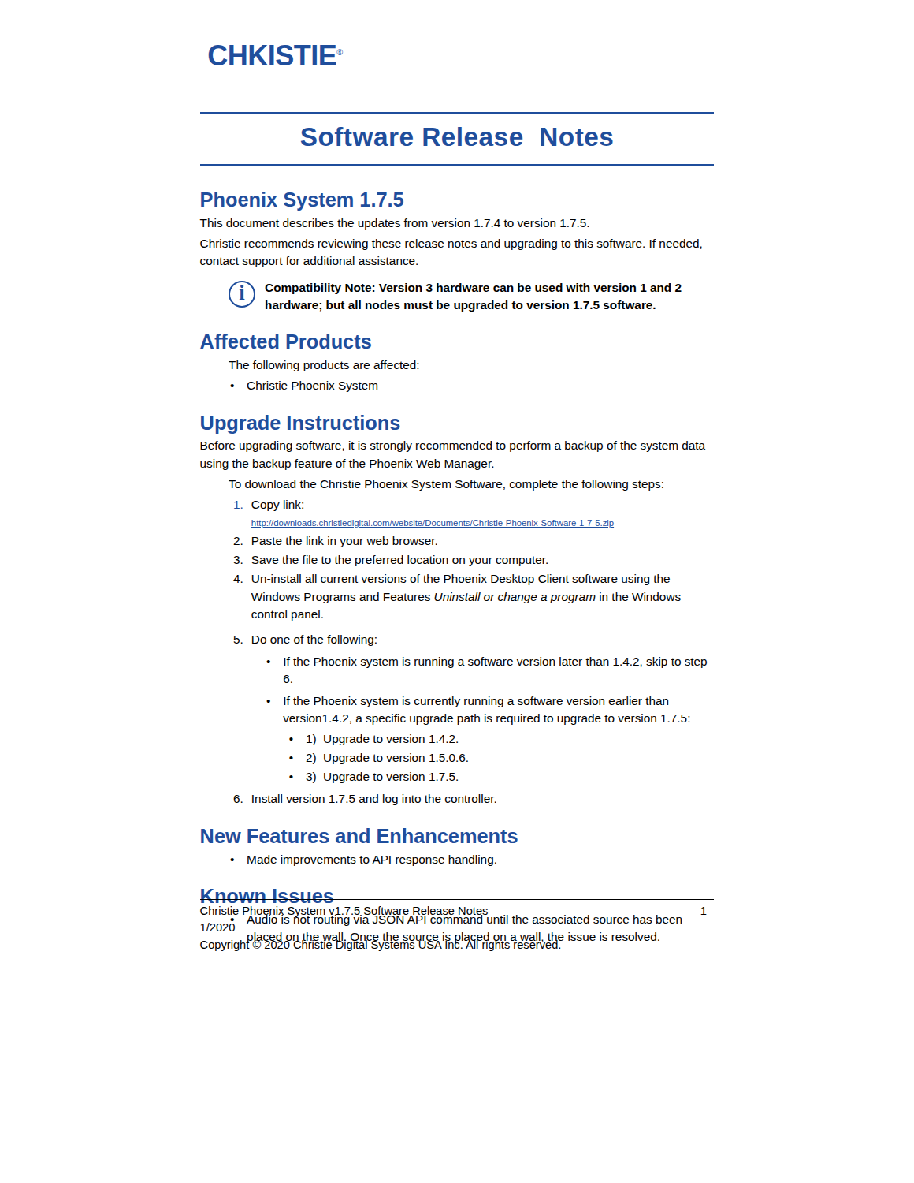CHKISTIE®
Software Release Notes
Phoenix System 1.7.5
This document describes the updates from version 1.7.4 to version 1.7.5.
Christie recommends reviewing these release notes and upgrading to this software. If needed, contact support for additional assistance.
i
Compatibility Note: Version 3 hardware can be used with version 1 and 2 hardware; but all nodes must be upgraded to version 1.7.5 software.
Affected Products
The following products are affected:
Christie Phoenix System
Upgrade Instructions
Before upgrading software, it is strongly recommended to perform a backup of the system data using the backup feature of the Phoenix Web Manager.
To download the Christie Phoenix System Software, complete the following steps:
Copy link:
http://downloads.christiedigital.com/website/Documents/Christie-Phoenix-Software-1-7-5.zip
Paste the link in your web browser.
Save the file to the preferred location on your computer.
Un-install all current versions of the Phoenix Desktop Client software using the Windows Programs and Features Uninstall or change a program in the Windows control panel.
Do one of the following:
If the Phoenix system is running a software version later than 1.4.2, skip to step 6.
If the Phoenix system is currently running a software version earlier than version1.4.2, a specific upgrade path is required to upgrade to version 1.7.5:
1) Upgrade to version 1.4.2.
2) Upgrade to version 1.5.0.6.
3) Upgrade to version 1.7.5.
Install version 1.7.5 and log into the controller.
New Features and Enhancements
Made improvements to API response handling.
Known Issues
Audio is not routing via JSON API command until the associated source has been placed on the wall. Once the source is placed on a wall, the issue is resolved.
Christie Phoenix System v1.7.5 Software Release Notes
1
1/2020
Copyright © 2020 Christie Digital Systems USA Inc. All rights reserved.